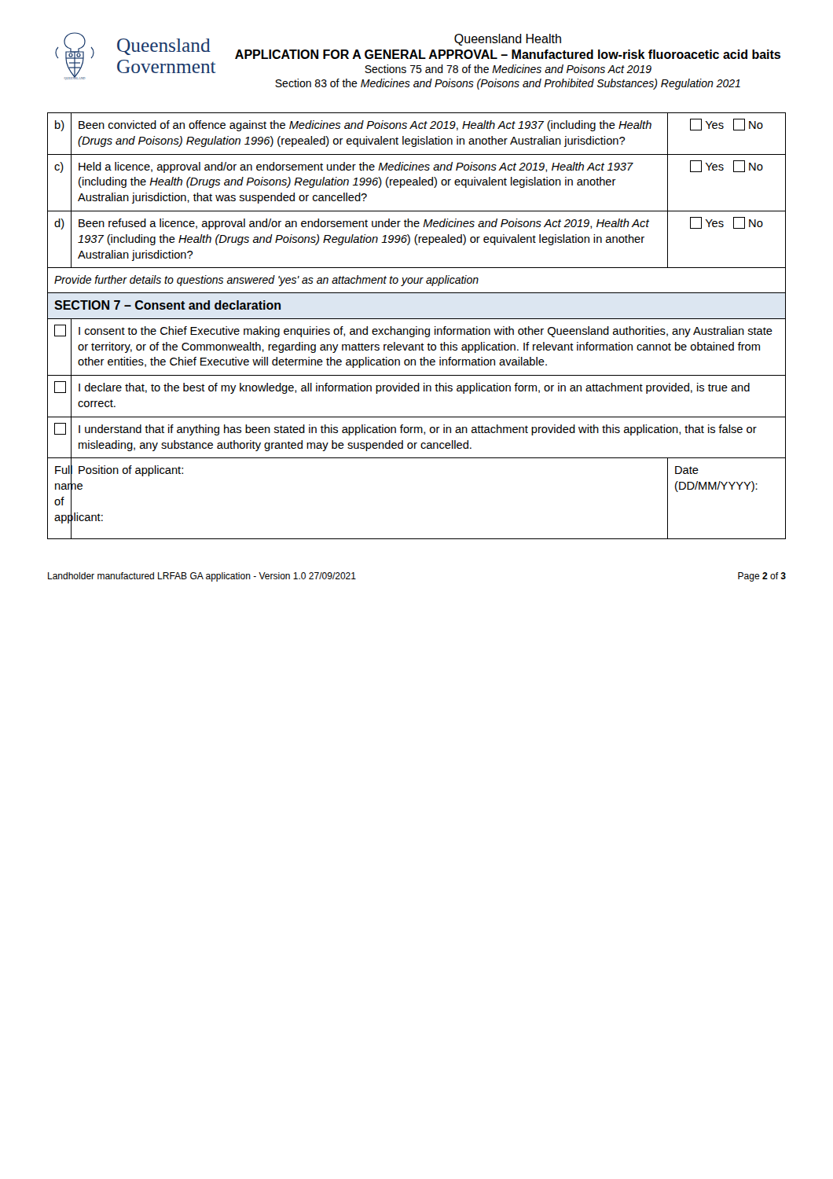QUEENSLAND
QueenslandGovernment
Queensland Health
APPLICATION FOR A GENERAL APPROVAL – Manufactured low-risk fluoroacetic acid baits
Sections 75 and 78 of the Medicines and Poisons Act 2019
Section 83 of the Medicines and Poisons (Poisons and Prohibited Substances) Regulation 2021
| b) | Been convicted of an offence against the Medicines and Poisons Act 2019 , Health Act 1937 (including the Health (Drugs and Poisons) Regulation 1996 ) (repealed) or equivalent legislation in another Australian jurisdiction? | Yes No |
| c) | Held a licence, approval and/or an endorsement under the Medicines and Poisons Act 2019 , Health Act 1937 (including the Health (Drugs and Poisons) Regulation 1996 ) (repealed) or equivalent legislation in another Australian jurisdiction, that was suspended or cancelled? | Yes No |
| d) | Been refused a licence, approval and/or an endorsement under the Medicines and Poisons Act 2019 , Health Act 1937 (including the Health (Drugs and Poisons) Regulation 1996 ) (repealed) or equivalent legislation in another Australian jurisdiction? | Yes No |
| Provide further details to questions answered 'yes' as an attachment to your application |
| SECTION 7 – Consent and declaration |
| | I consent to the Chief Executive making enquiries of, and exchanging information with other Queensland authorities, any Australian state or territory, or of the Commonwealth, regarding any matters relevant to this application. If relevant information cannot be obtained from other entities, the Chief Executive will determine the application on the information available. |
| | I declare that, to the best of my knowledge, all information provided in this application form, or in an attachment provided, is true and correct. |
| | I understand that if anything has been stated in this application form, or in an attachment provided with this application, that is false or misleading, any substance authority granted may be suspended or cancelled. |
| Full name of applicant: | Position of applicant: | Date (DD/MM/YYYY): |
Landholder manufactured LRFAB GA application - Version 1.0 27/09/2021
Page 2 of 3